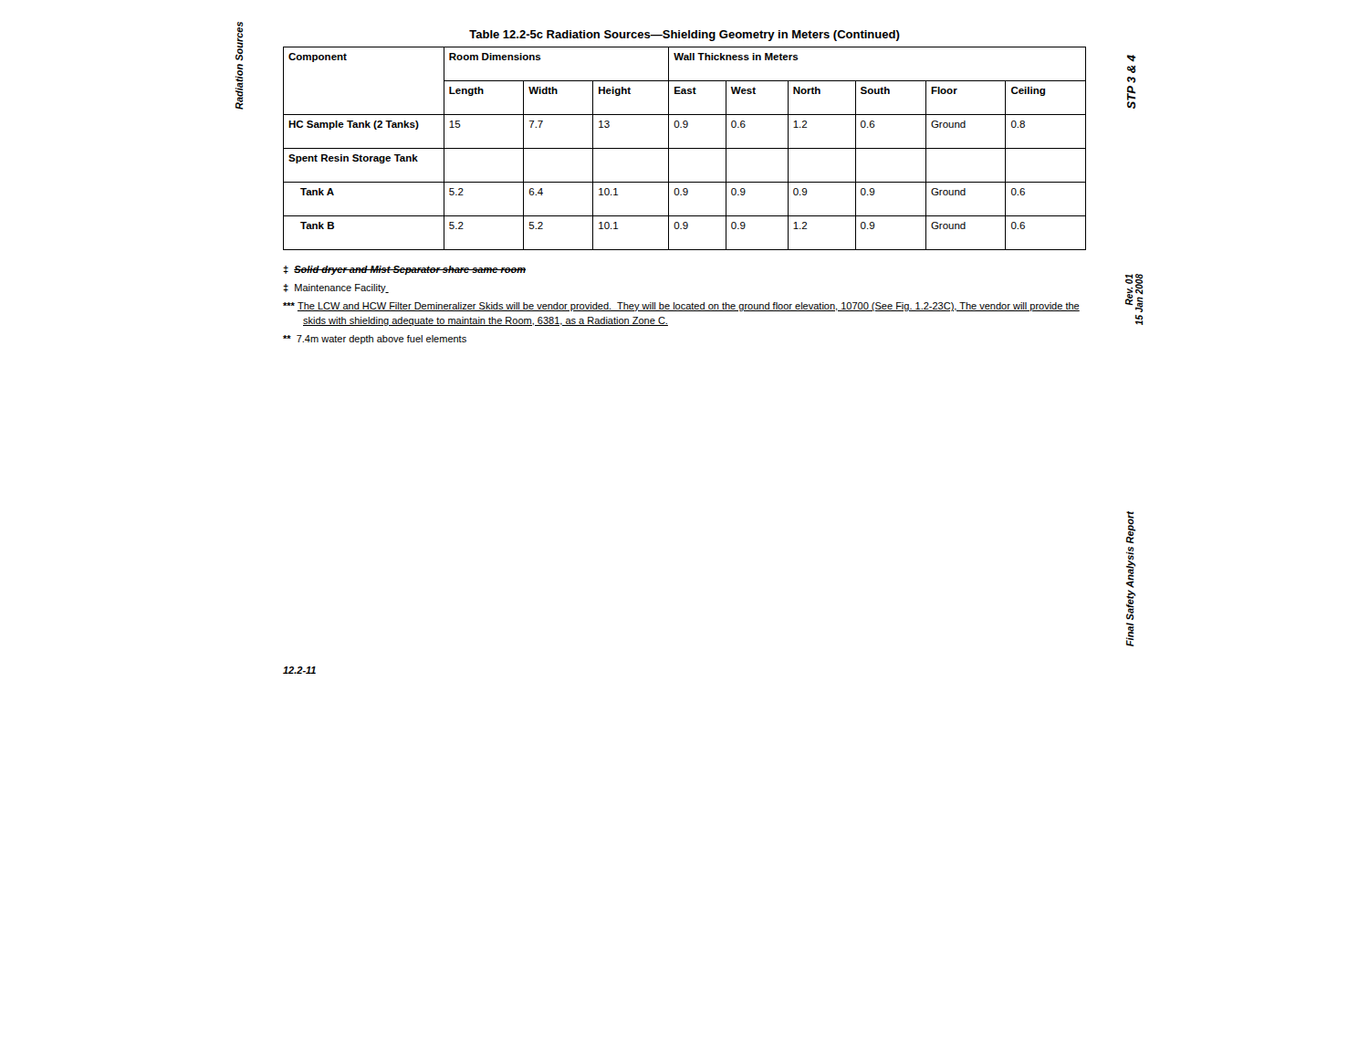Radiation Sources
STP 3 & 4
Rev. 01
15 Jan 2008
Final Safety Analysis Report
12.2-11
Table 12.2-5c Radiation Sources—Shielding Geometry in Meters (Continued)
| Component | Room Dimensions | Wall Thickness in Meters |
| --- | --- | --- |
| Length | Width | Height | East | West | North | South | Floor | Ceiling |
| HC Sample Tank (2 Tanks) | 15 | 7.7 | 13 | 0.9 | 0.6 | 1.2 | 0.6 | Ground | 0.8 |
| Spent Resin Storage Tank | | | | | | | | | |
| Tank A | 5.2 | 6.4 | 10.1 | 0.9 | 0.9 | 0.9 | 0.9 | Ground | 0.6 |
| Tank B | 5.2 | 5.2 | 10.1 | 0.9 | 0.9 | 1.2 | 0.9 | Ground | 0.6 |
‡ Solid dryer and Mist Separator share same room
‡ Maintenance Facility
*** The LCW and HCW Filter Demineralizer Skids will be vendor provided. They will be located on the ground floor elevation, 10700 (See Fig. 1.2-23C), The vendor will provide the skids with shielding adequate to maintain the Room, 6381, as a Radiation Zone C.
** 7.4m water depth above fuel elements